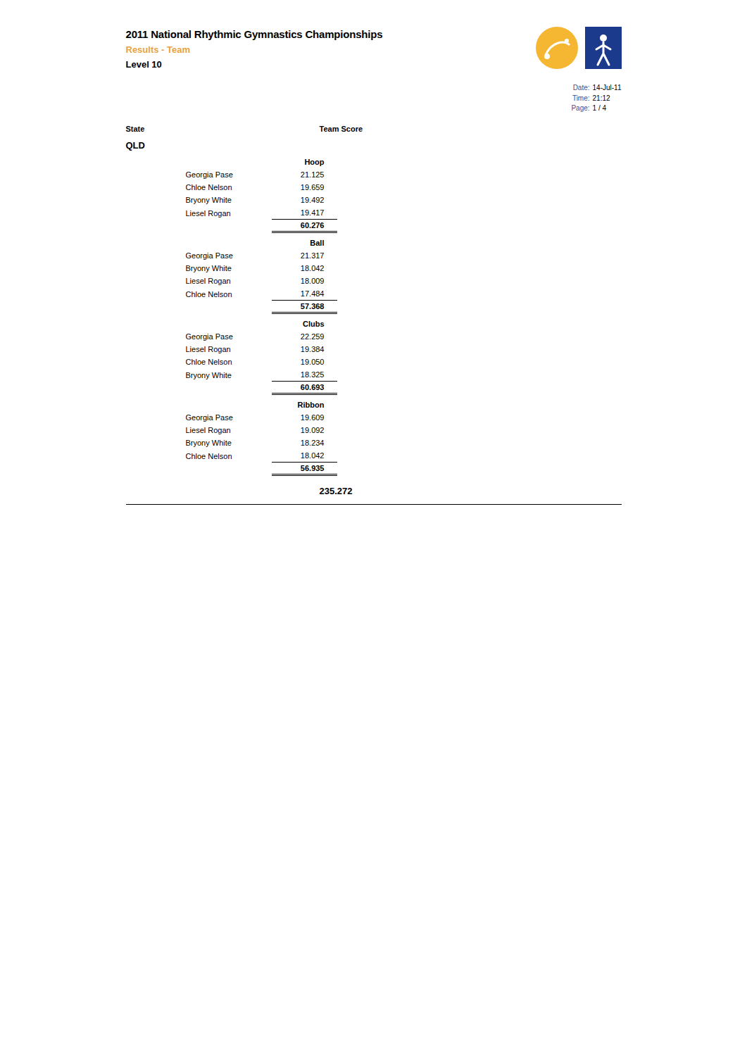2011 National Rhythmic Gymnastics Championships
Results - Team
Level 10
| Date: | 14-Jul-11 |
| Time: | 21:12 |
| Page: | 1 / 4 |
State Team Score
QLD
| | Hoop |
| Georgia Pase | 21.125 |
| Chloe Nelson | 19.659 |
| Bryony White | 19.492 |
| Liesel Rogan | 19.417 |
| | 60.276 |
| | Ball |
| Georgia Pase | 21.317 |
| Bryony White | 18.042 |
| Liesel Rogan | 18.009 |
| Chloe Nelson | 17.484 |
| | 57.368 |
| | Clubs |
| Georgia Pase | 22.259 |
| Liesel Rogan | 19.384 |
| Chloe Nelson | 19.050 |
| Bryony White | 18.325 |
| | 60.693 |
| | Ribbon |
| Georgia Pase | 19.609 |
| Liesel Rogan | 19.092 |
| Bryony White | 18.234 |
| Chloe Nelson | 18.042 |
| | 56.935 |
235.272